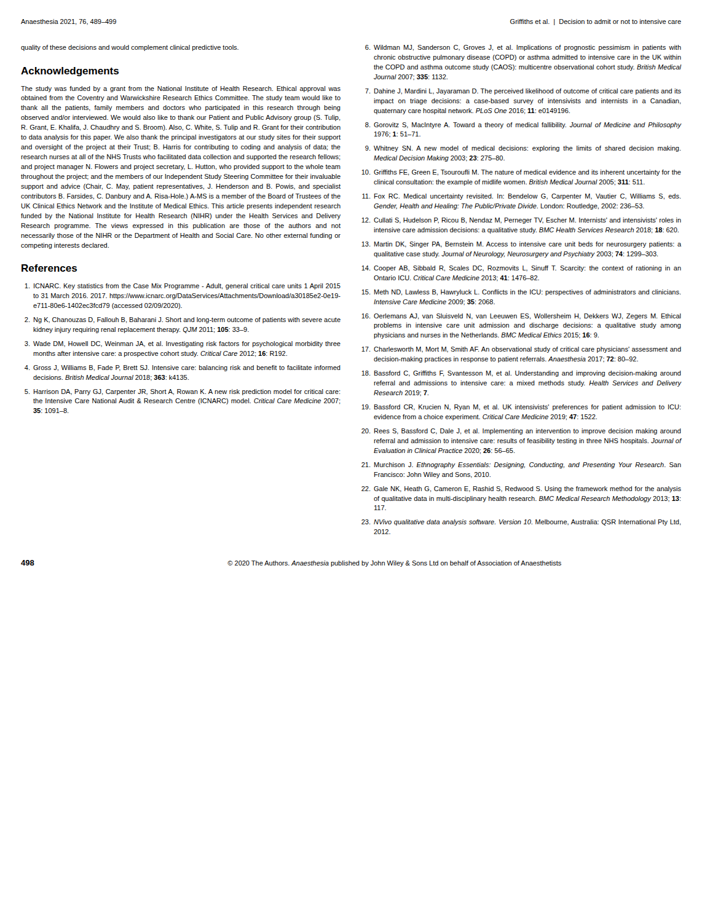Anaesthesia 2021, 76, 489–499
Griffiths et al. | Decision to admit or not to intensive care
quality of these decisions and would complement clinical predictive tools.
Acknowledgements
The study was funded by a grant from the National Institute of Health Research. Ethical approval was obtained from the Coventry and Warwickshire Research Ethics Committee. The study team would like to thank all the patients, family members and doctors who participated in this research through being observed and/or interviewed. We would also like to thank our Patient and Public Advisory group (S. Tulip, R. Grant, E. Khalifa, J. Chaudhry and S. Broom). Also, C. White, S. Tulip and R. Grant for their contribution to data analysis for this paper. We also thank the principal investigators at our study sites for their support and oversight of the project at their Trust; B. Harris for contributing to coding and analysis of data; the research nurses at all of the NHS Trusts who facilitated data collection and supported the research fellows; and project manager N. Flowers and project secretary, L. Hutton, who provided support to the whole team throughout the project; and the members of our Independent Study Steering Committee for their invaluable support and advice (Chair, C. May, patient representatives, J. Henderson and B. Powis, and specialist contributors B. Farsides, C. Danbury and A. Risa-Hole.) A-MS is a member of the Board of Trustees of the UK Clinical Ethics Network and the Institute of Medical Ethics. This article presents independent research funded by the National Institute for Health Research (NIHR) under the Health Services and Delivery Research programme. The views expressed in this publication are those of the authors and not necessarily those of the NIHR or the Department of Health and Social Care. No other external funding or competing interests declared.
References
ICNARC. Key statistics from the Case Mix Programme - Adult, general critical care units 1 April 2015 to 31 March 2016. 2017. https://www.icnarc.org/DataServices/Attachments/Download/a30185e2-0e19-e711-80e6-1402ec3fcd79 (accessed 02/09/2020).
Ng K, Chanouzas D, Fallouh B, Baharani J. Short and long-term outcome of patients with severe acute kidney injury requiring renal replacement therapy. QJM 2011; 105: 33–9.
Wade DM, Howell DC, Weinman JA, et al. Investigating risk factors for psychological morbidity three months after intensive care: a prospective cohort study. Critical Care 2012; 16: R192.
Gross J, Williams B, Fade P, Brett SJ. Intensive care: balancing risk and benefit to facilitate informed decisions. British Medical Journal 2018; 363: k4135.
Harrison DA, Parry GJ, Carpenter JR, Short A, Rowan K. A new risk prediction model for critical care: the Intensive Care National Audit & Research Centre (ICNARC) model. Critical Care Medicine 2007; 35: 1091–8.
Wildman MJ, Sanderson C, Groves J, et al. Implications of prognostic pessimism in patients with chronic obstructive pulmonary disease (COPD) or asthma admitted to intensive care in the UK within the COPD and asthma outcome study (CAOS): multicentre observational cohort study. British Medical Journal 2007; 335: 1132.
Dahine J, Mardini L, Jayaraman D. The perceived likelihood of outcome of critical care patients and its impact on triage decisions: a case-based survey of intensivists and internists in a Canadian, quaternary care hospital network. PLoS One 2016; 11: e0149196.
Gorovitz S, MacIntyre A. Toward a theory of medical fallibility. Journal of Medicine and Philosophy 1976; 1: 51–71.
Whitney SN. A new model of medical decisions: exploring the limits of shared decision making. Medical Decision Making 2003; 23: 275–80.
Griffiths FE, Green E, Tsouroufli M. The nature of medical evidence and its inherent uncertainty for the clinical consultation: the example of midlife women. British Medical Journal 2005; 311: 511.
Fox RC. Medical uncertainty revisited. In: Bendelow G, Carpenter M, Vautier C, Williams S, eds. Gender, Health and Healing: The Public/Private Divide. London: Routledge, 2002: 236–53.
Cullati S, Hudelson P, Ricou B, Nendaz M, Perneger TV, Escher M. Internists' and intensivists' roles in intensive care admission decisions: a qualitative study. BMC Health Services Research 2018; 18: 620.
Martin DK, Singer PA, Bernstein M. Access to intensive care unit beds for neurosurgery patients: a qualitative case study. Journal of Neurology, Neurosurgery and Psychiatry 2003; 74: 1299–303.
Cooper AB, Sibbald R, Scales DC, Rozmovits L, Sinuff T. Scarcity: the context of rationing in an Ontario ICU. Critical Care Medicine 2013; 41: 1476–82.
Meth ND, Lawless B, Hawryluck L. Conflicts in the ICU: perspectives of administrators and clinicians. Intensive Care Medicine 2009; 35: 2068.
Oerlemans AJ, van Sluisveld N, van Leeuwen ES, Wollersheim H, Dekkers WJ, Zegers M. Ethical problems in intensive care unit admission and discharge decisions: a qualitative study among physicians and nurses in the Netherlands. BMC Medical Ethics 2015; 16: 9.
Charlesworth M, Mort M, Smith AF. An observational study of critical care physicians' assessment and decision-making practices in response to patient referrals. Anaesthesia 2017; 72: 80–92.
Bassford C, Griffiths F, Svantesson M, et al. Understanding and improving decision-making around referral and admissions to intensive care: a mixed methods study. Health Services and Delivery Research 2019; 7.
Bassford CR, Krucien N, Ryan M, et al. UK intensivists' preferences for patient admission to ICU: evidence from a choice experiment. Critical Care Medicine 2019; 47: 1522.
Rees S, Bassford C, Dale J, et al. Implementing an intervention to improve decision making around referral and admission to intensive care: results of feasibility testing in three NHS hospitals. Journal of Evaluation in Clinical Practice 2020; 26: 56–65.
Murchison J. Ethnography Essentials: Designing, Conducting, and Presenting Your Research. San Francisco: John Wiley and Sons, 2010.
Gale NK, Heath G, Cameron E, Rashid S, Redwood S. Using the framework method for the analysis of qualitative data in multi-disciplinary health research. BMC Medical Research Methodology 2013; 13: 117.
NVivo qualitative data analysis software. Version 10. Melbourne, Australia: QSR International Pty Ltd, 2012.
498
© 2020 The Authors. Anaesthesia published by John Wiley & Sons Ltd on behalf of Association of Anaesthetists